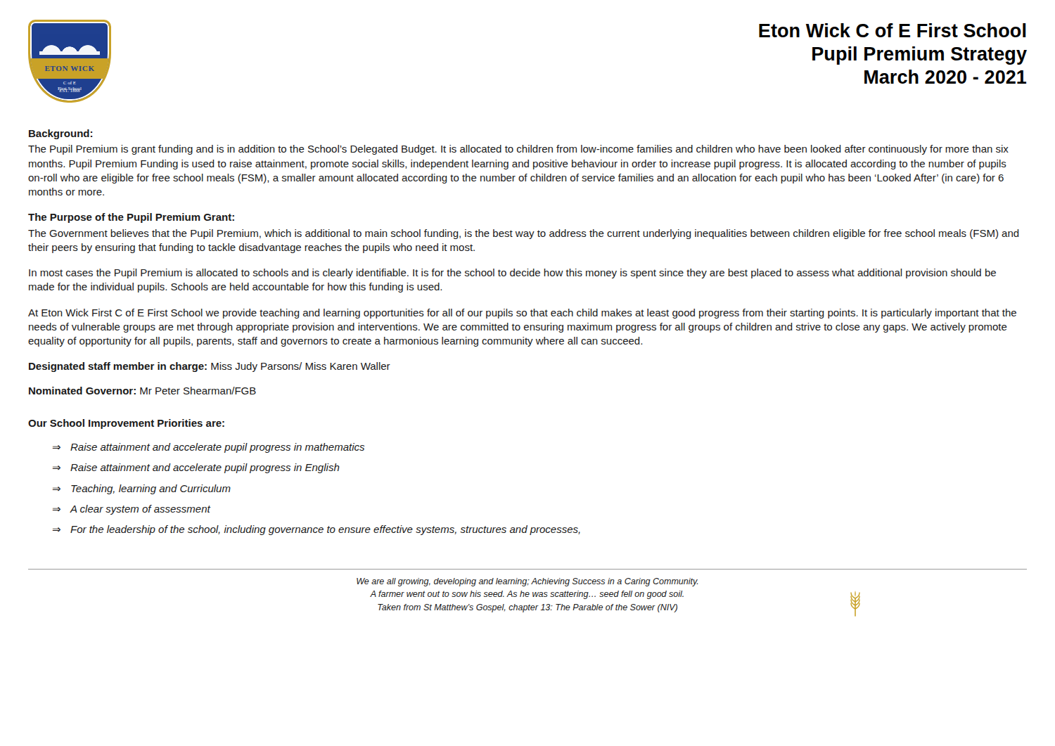Eton Wick
C of E
First School
Est. 1888
Eton Wick C of E First School
Pupil Premium Strategy
March 2020 - 2021
Background:
The Pupil Premium is grant funding and is in addition to the School’s Delegated Budget. It is allocated to children from low-income families and children who have been looked after continuously for more than six months. Pupil Premium Funding is used to raise attainment, promote social skills, independent learning and positive behaviour in order to increase pupil progress. It is allocated according to the number of pupils on-roll who are eligible for free school meals (FSM), a smaller amount allocated according to the number of children of service families and an allocation for each pupil who has been ‘Looked After’ (in care) for 6 months or more.
The Purpose of the Pupil Premium Grant:
The Government believes that the Pupil Premium, which is additional to main school funding, is the best way to address the current underlying inequalities between children eligible for free school meals (FSM) and their peers by ensuring that funding to tackle disadvantage reaches the pupils who need it most.
In most cases the Pupil Premium is allocated to schools and is clearly identifiable. It is for the school to decide how this money is spent since they are best placed to assess what additional provision should be made for the individual pupils. Schools are held accountable for how this funding is used.
At Eton Wick First C of E First School we provide teaching and learning opportunities for all of our pupils so that each child makes at least good progress from their starting points. It is particularly important that the needs of vulnerable groups are met through appropriate provision and interventions. We are committed to ensuring maximum progress for all groups of children and strive to close any gaps. We actively promote equality of opportunity for all pupils, parents, staff and governors to create a harmonious learning community where all can succeed.
Designated staff member in charge: Miss Judy Parsons/ Miss Karen Waller
Nominated Governor: Mr Peter Shearman/FGB
Our School Improvement Priorities are:
Raise attainment and accelerate pupil progress in mathematics
Raise attainment and accelerate pupil progress in English
Teaching, learning and Curriculum
A clear system of assessment
For the leadership of the school, including governance to ensure effective systems, structures and processes,
We are all growing, developing and learning; Achieving Success in a Caring Community.
A farmer went out to sow his seed. As he was scattering… seed fell on good soil.
Taken from St Matthew’s Gospel, chapter 13: The Parable of the Sower (NIV)